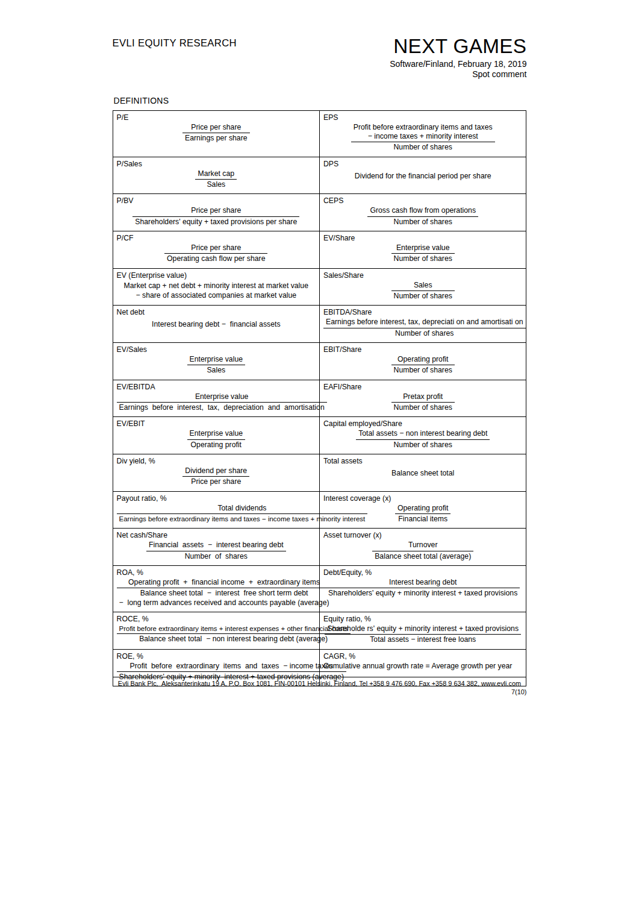EVLI EQUITY RESEARCH
NEXT GAMES
Software/Finland, February 18, 2019
Spot comment
DEFINITIONS
| P/E Price per share Earnings per share | EPS Profit before extraordinary items and taxes − income taxes + minority interest Number of shares |
| P/Sales Market cap Sales | DPS Dividend for the financial period per share |
| P/BV Price per share Shareholders' equity + taxed provisions per share | CEPS Gross cash flow from operations Number of shares |
| P/CF Price per share Operating cash flow per share | EV/Share Enterprise value Number of shares |
| EV (Enterprise value) Market cap + net debt + minority interest at market value − share of associated companies at market value | Sales/Share Sales Number of shares |
| Net debt Interest bearing debt − financial assets | EBITDA/Share Earnings before interest, tax, depreciati on and amortisati on Number of shares |
| EV/Sales Enterprise value Sales | EBIT/Share Operating profit Number of shares |
| EV/EBITDA Enterprise value Earnings before interest, tax, depreciation and amortisation | EAFI/Share Pretax profit Number of shares |
| EV/EBIT Enterprise value Operating profit | Capital employed/Share Total assets − non interest bearing debt Number of shares |
| Div yield, % Dividend per share Price per share | Total assets Balance sheet total |
| Payout ratio, % Total dividends Earnings before extraordinary items and taxes − income taxes + minority interest | Interest coverage (x) Operating profit Financial items |
| Net cash/Share Financial assets − interest bearing debt Number of shares | Asset turnover (x) Turnover Balance sheet total (average) |
| ROA, % Operating profit + financial income + extraordinary items Balance sheet total − interest free short term debt − long term advances received and accounts payable (average) | Debt/Equity, % Interest bearing debt Shareholders' equity + minority interest + taxed provisions |
| ROCE, % Profit before extraordinary items + interest expenses + other financial costs Balance sheet total − non interest bearing debt (average) | Equity ratio, % Shareholde rs' equity + minority interest + taxed provisions Total assets − interest free loans |
| ROE, % Profit before extraordinary items and taxes − income taxes Shareholders' equity + minority interest + taxed provisions (average) | CAGR, % Cumulative annual growth rate = Average growth per year |
Evli Bank Plc, Aleksanterinkatu 19 A, P.O. Box 1081, FIN-00101 Helsinki, Finland, Tel +358 9 476 690, Fax +358 9 634 382, www.evli.com
7(10)